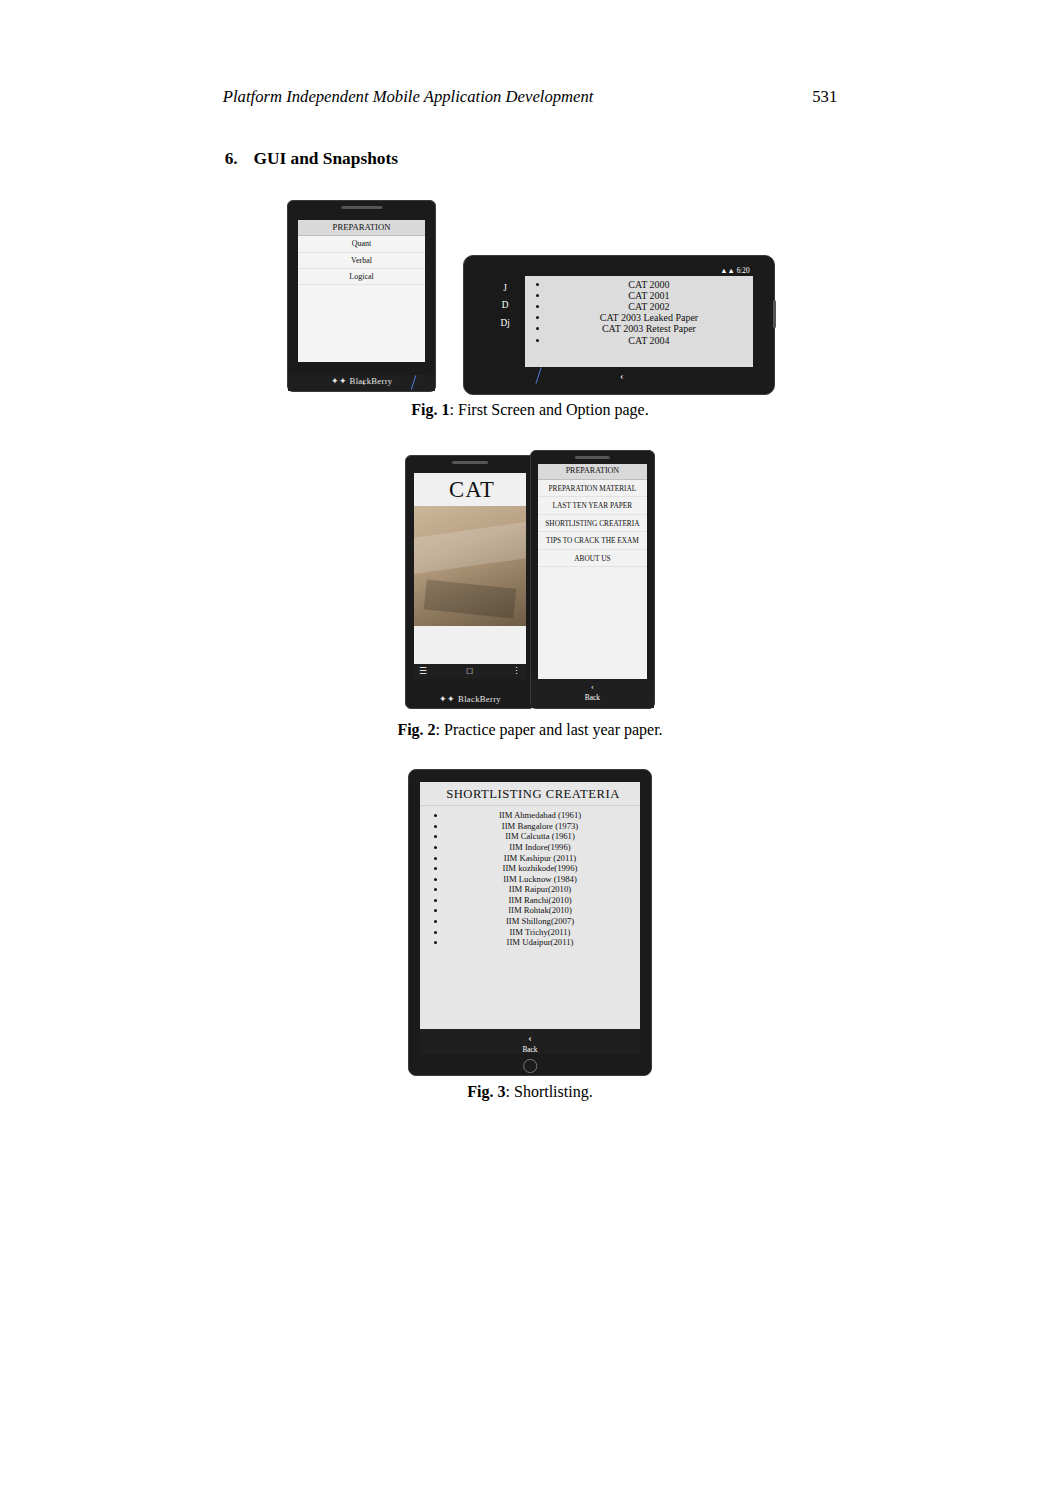Platform Independent Mobile Application Development 531
6. GUI and Snapshots
PREPARATION
Quant
Verbal
Logical
‹
✦✦ BlackBerry
▲▲ 6:20
J
D
Dj
CAT 2000
CAT 2001
CAT 2002
CAT 2003 Leaked Paper
CAT 2003 Retest Paper
CAT 2004
‹
Fig. 1: First Screen and Option page.
CAT
☰□⋮
✦✦ BlackBerry
PREPARATION
PREPARATION MATERIAL
LAST TEN YEAR PAPER
SHORTLISTING CREATERIA
TIPS TO CRACK THE EXAM
ABOUT US
‹
Back
Fig. 2: Practice paper and last year paper.
SHORTLISTING CREATERIA
IIM Ahmedabad (1961)
IIM Bangalore (1973)
IIM Calcutta (1961)
IIM Indore(1996)
IIM Kashipur (2011)
IIM kozhikode(1996)
IIM Lucknow (1984)
IIM Raipur(2010)
IIM Ranchi(2010)
IIM Rohtak(2010)
IIM Shillong(2007)
IIM Trichy(2011)
IIM Udaipur(2011)
‹
Back
Fig. 3: Shortlisting.